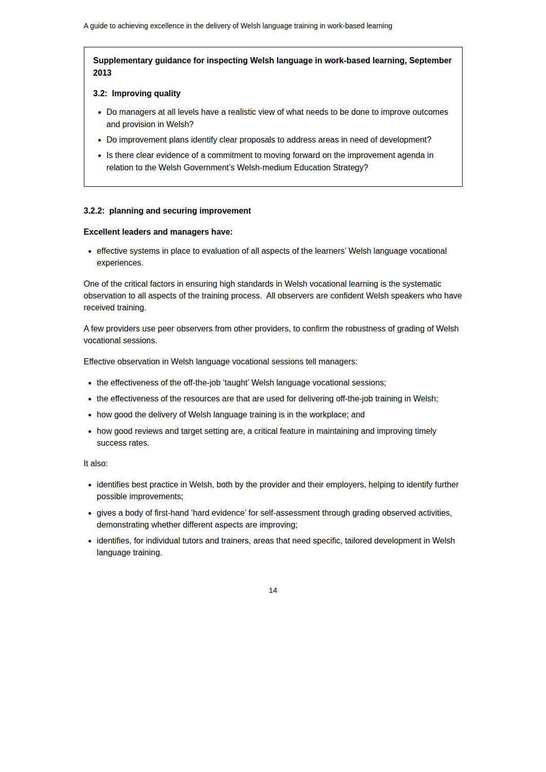A guide to achieving excellence in the delivery of Welsh language training in work-based learning
Supplementary guidance for inspecting Welsh language in work-based learning, September 2013
3.2: Improving quality
Do managers at all levels have a realistic view of what needs to be done to improve outcomes and provision in Welsh?
Do improvement plans identify clear proposals to address areas in need of development?
Is there clear evidence of a commitment to moving forward on the improvement agenda in relation to the Welsh Government’s Welsh-medium Education Strategy?
3.2.2: planning and securing improvement
Excellent leaders and managers have:
effective systems in place to evaluation of all aspects of the learners’ Welsh language vocational experiences.
One of the critical factors in ensuring high standards in Welsh vocational learning is the systematic observation to all aspects of the training process. All observers are confident Welsh speakers who have received training.
A few providers use peer observers from other providers, to confirm the robustness of grading of Welsh vocational sessions.
Effective observation in Welsh language vocational sessions tell managers:
the effectiveness of the off-the-job ‘taught’ Welsh language vocational sessions;
the effectiveness of the resources are that are used for delivering off-the-job training in Welsh;
how good the delivery of Welsh language training is in the workplace; and
how good reviews and target setting are, a critical feature in maintaining and improving timely success rates.
It also:
identifies best practice in Welsh, both by the provider and their employers, helping to identify further possible improvements;
gives a body of first-hand ‘hard evidence’ for self-assessment through grading observed activities, demonstrating whether different aspects are improving;
identifies, for individual tutors and trainers, areas that need specific, tailored development in Welsh language training.
14